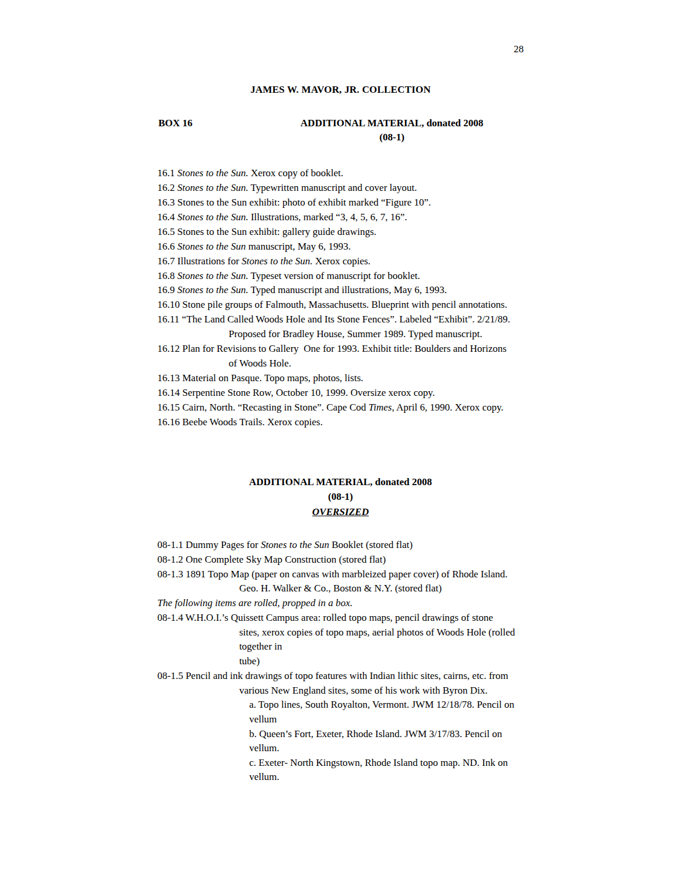28
JAMES W. MAVOR, JR. COLLECTION
BOX 16
ADDITIONAL MATERIAL, donated 2008 (08-1)
16.1 Stones to the Sun. Xerox copy of booklet.
16.2 Stones to the Sun. Typewritten manuscript and cover layout.
16.3 Stones to the Sun exhibit: photo of exhibit marked “Figure 10”.
16.4 Stones to the Sun. Illustrations, marked “3, 4, 5, 6, 7, 16”.
16.5 Stones to the Sun exhibit: gallery guide drawings.
16.6 Stones to the Sun manuscript, May 6, 1993.
16.7 Illustrations for Stones to the Sun. Xerox copies.
16.8 Stones to the Sun. Typeset version of manuscript for booklet.
16.9 Stones to the Sun. Typed manuscript and illustrations, May 6, 1993.
16.10 Stone pile groups of Falmouth, Massachusetts. Blueprint with pencil annotations.
16.11 “The Land Called Woods Hole and Its Stone Fences”. Labeled “Exhibit”. 2/21/89. Proposed for Bradley House, Summer 1989. Typed manuscript.
16.12 Plan for Revisions to Gallery One for 1993. Exhibit title: Boulders and Horizons of Woods Hole.
16.13 Material on Pasque. Topo maps, photos, lists.
16.14 Serpentine Stone Row, October 10, 1999. Oversize xerox copy.
16.15 Cairn, North. “Recasting in Stone”. Cape Cod Times, April 6, 1990. Xerox copy.
16.16 Beebe Woods Trails. Xerox copies.
ADDITIONAL MATERIAL, donated 2008 (08-1) OVERSIZED
08-1.1 Dummy Pages for Stones to the Sun Booklet (stored flat)
08-1.2 One Complete Sky Map Construction (stored flat)
08-1.3 1891 Topo Map (paper on canvas with marbleized paper cover) of Rhode Island. Geo. H. Walker & Co., Boston & N.Y. (stored flat)
The following items are rolled, propped in a box.
08-1.4 W.H.O.I.’s Quissett Campus area: rolled topo maps, pencil drawings of stone sites, xerox copies of topo maps, aerial photos of Woods Hole (rolled together in tube)
08-1.5 Pencil and ink drawings of topo features with Indian lithic sites, cairns, etc. from various New England sites, some of his work with Byron Dix. a. Topo lines, South Royalton, Vermont. JWM 12/18/78. Pencil on vellum b. Queen’s Fort, Exeter, Rhode Island. JWM 3/17/83. Pencil on vellum. c. Exeter- North Kingstown, Rhode Island topo map. ND. Ink on vellum.